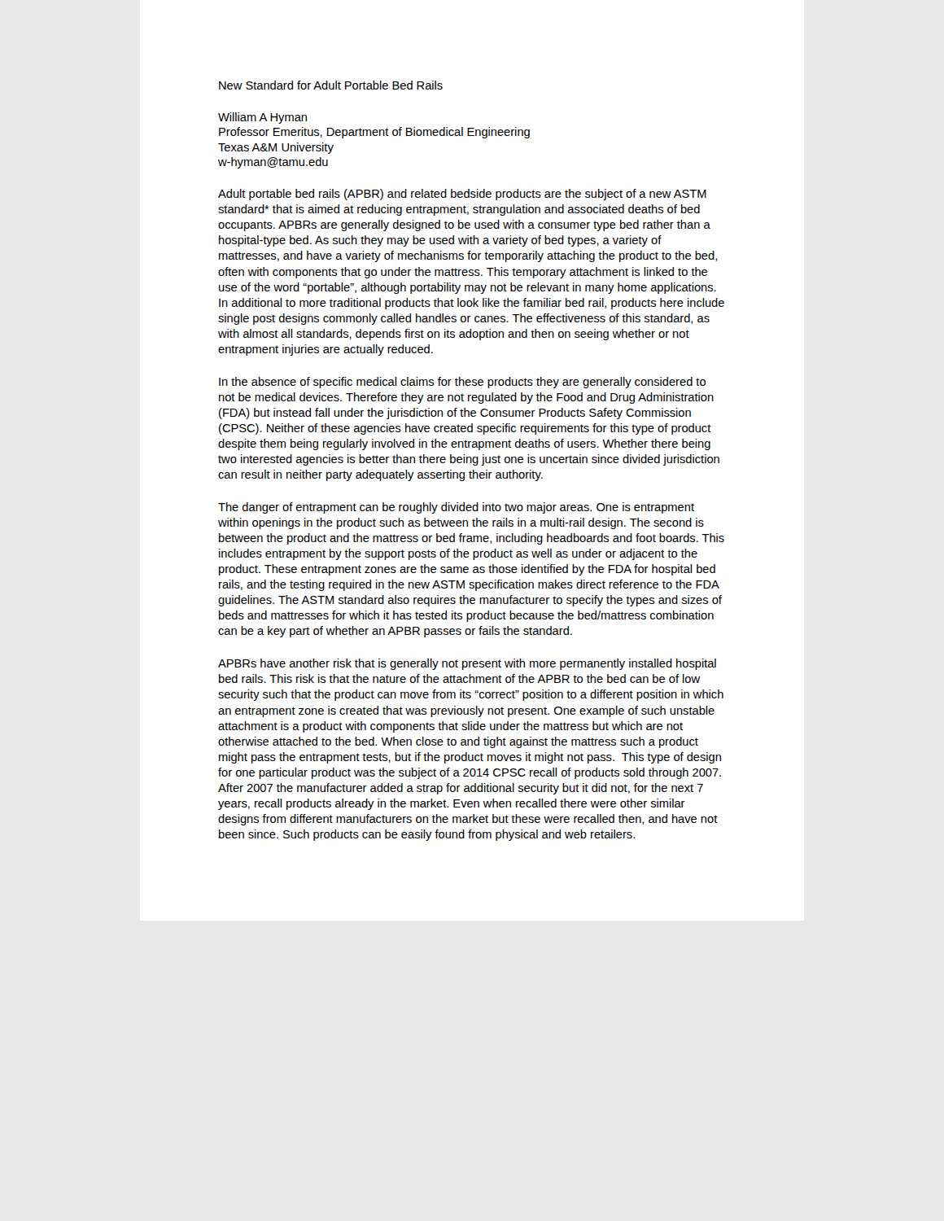New Standard for Adult Portable Bed Rails
William A Hyman
Professor Emeritus, Department of Biomedical Engineering
Texas A&M University
w-hyman@tamu.edu
Adult portable bed rails (APBR) and related bedside products are the subject of a new ASTM standard* that is aimed at reducing entrapment, strangulation and associated deaths of bed occupants. APBRs are generally designed to be used with a consumer type bed rather than a hospital-type bed. As such they may be used with a variety of bed types, a variety of mattresses, and have a variety of mechanisms for temporarily attaching the product to the bed, often with components that go under the mattress. This temporary attachment is linked to the use of the word “portable”, although portability may not be relevant in many home applications. In additional to more traditional products that look like the familiar bed rail, products here include single post designs commonly called handles or canes. The effectiveness of this standard, as with almost all standards, depends first on its adoption and then on seeing whether or not entrapment injuries are actually reduced.
In the absence of specific medical claims for these products they are generally considered to not be medical devices. Therefore they are not regulated by the Food and Drug Administration (FDA) but instead fall under the jurisdiction of the Consumer Products Safety Commission (CPSC). Neither of these agencies have created specific requirements for this type of product despite them being regularly involved in the entrapment deaths of users. Whether there being two interested agencies is better than there being just one is uncertain since divided jurisdiction can result in neither party adequately asserting their authority.
The danger of entrapment can be roughly divided into two major areas. One is entrapment within openings in the product such as between the rails in a multi-rail design. The second is between the product and the mattress or bed frame, including headboards and foot boards. This includes entrapment by the support posts of the product as well as under or adjacent to the product. These entrapment zones are the same as those identified by the FDA for hospital bed rails, and the testing required in the new ASTM specification makes direct reference to the FDA guidelines. The ASTM standard also requires the manufacturer to specify the types and sizes of beds and mattresses for which it has tested its product because the bed/mattress combination can be a key part of whether an APBR passes or fails the standard.
APBRs have another risk that is generally not present with more permanently installed hospital bed rails. This risk is that the nature of the attachment of the APBR to the bed can be of low security such that the product can move from its “correct” position to a different position in which an entrapment zone is created that was previously not present. One example of such unstable attachment is a product with components that slide under the mattress but which are not otherwise attached to the bed. When close to and tight against the mattress such a product might pass the entrapment tests, but if the product moves it might not pass. This type of design for one particular product was the subject of a 2014 CPSC recall of products sold through 2007. After 2007 the manufacturer added a strap for additional security but it did not, for the next 7 years, recall products already in the market. Even when recalled there were other similar designs from different manufacturers on the market but these were recalled then, and have not been since. Such products can be easily found from physical and web retailers.